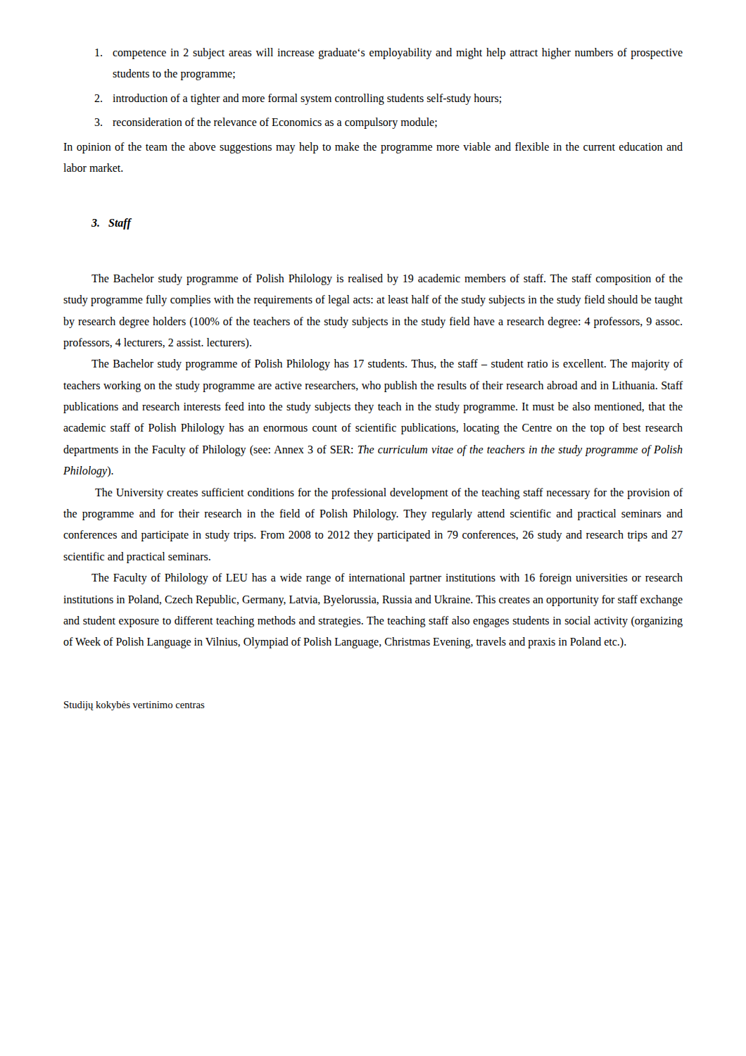competence in 2 subject areas will increase graduate‘s employability and might help attract higher numbers of prospective students to the programme;
introduction of a tighter and more formal system controlling students self-study hours;
reconsideration of the relevance of Economics as a compulsory module;
In opinion of the team the above suggestions may help to make the programme more viable and flexible in the current education and labor market.
3. Staff
The Bachelor study programme of Polish Philology is realised by 19 academic members of staff. The staff composition of the study programme fully complies with the requirements of legal acts: at least half of the study subjects in the study field should be taught by research degree holders (100% of the teachers of the study subjects in the study field have a research degree: 4 professors, 9 assoc. professors, 4 lecturers, 2 assist. lecturers).
The Bachelor study programme of Polish Philology has 17 students. Thus, the staff – student ratio is excellent. The majority of teachers working on the study programme are active researchers, who publish the results of their research abroad and in Lithuania. Staff publications and research interests feed into the study subjects they teach in the study programme. It must be also mentioned, that the academic staff of Polish Philology has an enormous count of scientific publications, locating the Centre on the top of best research departments in the Faculty of Philology (see: Annex 3 of SER: The curriculum vitae of the teachers in the study programme of Polish Philology).
The University creates sufficient conditions for the professional development of the teaching staff necessary for the provision of the programme and for their research in the field of Polish Philology. They regularly attend scientific and practical seminars and conferences and participate in study trips. From 2008 to 2012 they participated in 79 conferences, 26 study and research trips and 27 scientific and practical seminars.
The Faculty of Philology of LEU has a wide range of international partner institutions with 16 foreign universities or research institutions in Poland, Czech Republic, Germany, Latvia, Byelorussia, Russia and Ukraine. This creates an opportunity for staff exchange and student exposure to different teaching methods and strategies. The teaching staff also engages students in social activity (organizing of Week of Polish Language in Vilnius, Olympiad of Polish Language, Christmas Evening, travels and praxis in Poland etc.).
Studijų kokybės vertinimo centras